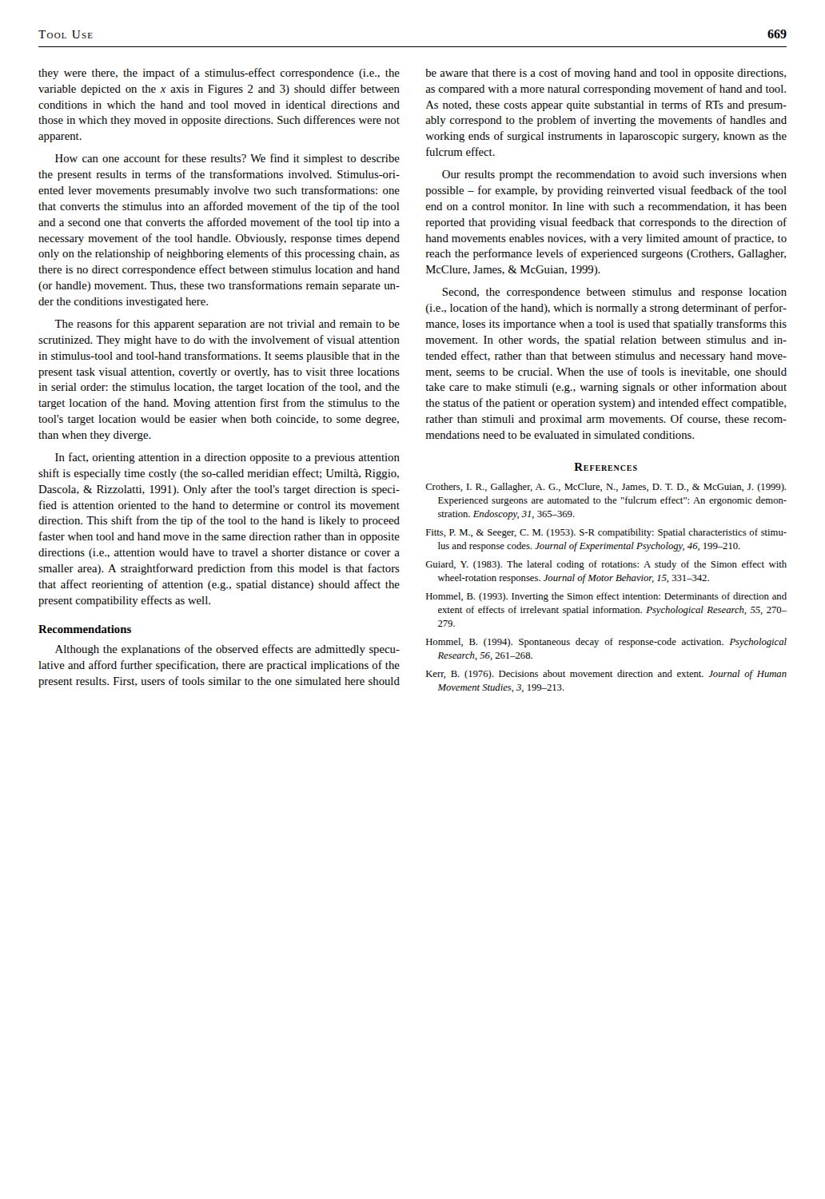Tool Use 669
they were there, the impact of a stimulus-effect correspondence (i.e., the variable depicted on the x axis in Figures 2 and 3) should differ between conditions in which the hand and tool moved in identical directions and those in which they moved in opposite directions. Such differences were not apparent.
How can one account for these results? We find it simplest to describe the present results in terms of the transformations involved. Stimulus-oriented lever movements presumably involve two such transformations: one that converts the stimulus into an afforded movement of the tip of the tool and a second one that converts the afforded movement of the tool tip into a necessary movement of the tool handle. Obviously, response times depend only on the relationship of neighboring elements of this processing chain, as there is no direct correspondence effect between stimulus location and hand (or handle) movement. Thus, these two transformations remain separate under the conditions investigated here.
The reasons for this apparent separation are not trivial and remain to be scrutinized. They might have to do with the involvement of visual attention in stimulus-tool and tool-hand transformations. It seems plausible that in the present task visual attention, covertly or overtly, has to visit three locations in serial order: the stimulus location, the target location of the tool, and the target location of the hand. Moving attention first from the stimulus to the tool's target location would be easier when both coincide, to some degree, than when they diverge.
In fact, orienting attention in a direction opposite to a previous attention shift is especially time costly (the so-called meridian effect; Umiltà, Riggio, Dascola, & Rizzolatti, 1991). Only after the tool's target direction is specified is attention oriented to the hand to determine or control its movement direction. This shift from the tip of the tool to the hand is likely to proceed faster when tool and hand move in the same direction rather than in opposite directions (i.e., attention would have to travel a shorter distance or cover a smaller area). A straightforward prediction from this model is that factors that affect reorienting of attention (e.g., spatial distance) should affect the present compatibility effects as well.
Recommendations
Although the explanations of the observed effects are admittedly speculative and afford further specification, there are practical implications of the present results. First, users of tools similar to the one simulated here should be aware that there is a cost of moving hand and tool in opposite directions, as compared with a more natural corresponding movement of hand and tool. As noted, these costs appear quite substantial in terms of RTs and presumably correspond to the problem of inverting the movements of handles and working ends of surgical instruments in laparoscopic surgery, known as the fulcrum effect.
Our results prompt the recommendation to avoid such inversions when possible – for example, by providing reinverted visual feedback of the tool end on a control monitor. In line with such a recommendation, it has been reported that providing visual feedback that corresponds to the direction of hand movements enables novices, with a very limited amount of practice, to reach the performance levels of experienced surgeons (Crothers, Gallagher, McClure, James, & McGuian, 1999).
Second, the correspondence between stimulus and response location (i.e., location of the hand), which is normally a strong determinant of performance, loses its importance when a tool is used that spatially transforms this movement. In other words, the spatial relation between stimulus and intended effect, rather than that between stimulus and necessary hand movement, seems to be crucial. When the use of tools is inevitable, one should take care to make stimuli (e.g., warning signals or other information about the status of the patient or operation system) and intended effect compatible, rather than stimuli and proximal arm movements. Of course, these recommendations need to be evaluated in simulated conditions.
References
Crothers, I. R., Gallagher, A. G., McClure, N., James, D. T. D., & McGuian, J. (1999). Experienced surgeons are automated to the "fulcrum effect": An ergonomic demonstration. Endoscopy, 31, 365–369.
Fitts, P. M., & Seeger, C. M. (1953). S-R compatibility: Spatial characteristics of stimulus and response codes. Journal of Experimental Psychology, 46, 199–210.
Guiard, Y. (1983). The lateral coding of rotations: A study of the Simon effect with wheel-rotation responses. Journal of Motor Behavior, 15, 331–342.
Hommel, B. (1993). Inverting the Simon effect intention: Determinants of direction and extent of effects of irrelevant spatial information. Psychological Research, 55, 270–279.
Hommel, B. (1994). Spontaneous decay of response-code activation. Psychological Research, 56, 261–268.
Kerr, B. (1976). Decisions about movement direction and extent. Journal of Human Movement Studies, 3, 199–213.